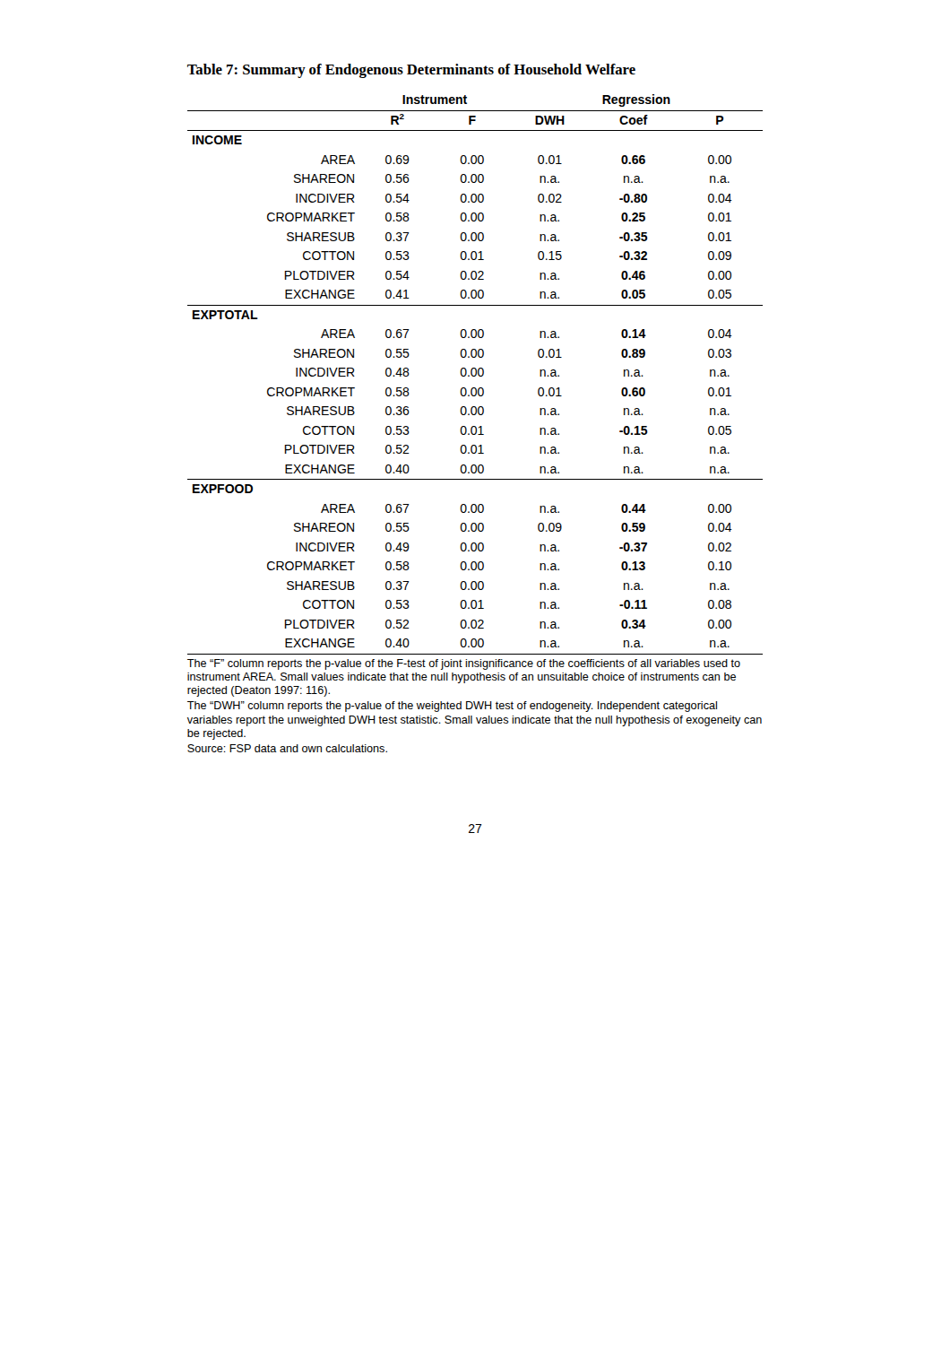Table 7: Summary of Endogenous Determinants of Household Welfare
| | Instrument | Regression |
| --- | --- | --- |
| | R 2 | F | DWH | Coef | P |
| INCOME |
| AREA | 0.69 | 0.00 | 0.01 | 0.66 | 0.00 |
| SHAREON | 0.56 | 0.00 | n.a. | n.a. | n.a. |
| INCDIVER | 0.54 | 0.00 | 0.02 | -0.80 | 0.04 |
| CROPMARKET | 0.58 | 0.00 | n.a. | 0.25 | 0.01 |
| SHARESUB | 0.37 | 0.00 | n.a. | -0.35 | 0.01 |
| COTTON | 0.53 | 0.01 | 0.15 | -0.32 | 0.09 |
| PLOTDIVER | 0.54 | 0.02 | n.a. | 0.46 | 0.00 |
| EXCHANGE | 0.41 | 0.00 | n.a. | 0.05 | 0.05 |
| EXPTOTAL |
| AREA | 0.67 | 0.00 | n.a. | 0.14 | 0.04 |
| SHAREON | 0.55 | 0.00 | 0.01 | 0.89 | 0.03 |
| INCDIVER | 0.48 | 0.00 | n.a. | n.a. | n.a. |
| CROPMARKET | 0.58 | 0.00 | 0.01 | 0.60 | 0.01 |
| SHARESUB | 0.36 | 0.00 | n.a. | n.a. | n.a. |
| COTTON | 0.53 | 0.01 | n.a. | -0.15 | 0.05 |
| PLOTDIVER | 0.52 | 0.01 | n.a. | n.a. | n.a. |
| EXCHANGE | 0.40 | 0.00 | n.a. | n.a. | n.a. |
| EXPFOOD |
| AREA | 0.67 | 0.00 | n.a. | 0.44 | 0.00 |
| SHAREON | 0.55 | 0.00 | 0.09 | 0.59 | 0.04 |
| INCDIVER | 0.49 | 0.00 | n.a. | -0.37 | 0.02 |
| CROPMARKET | 0.58 | 0.00 | n.a. | 0.13 | 0.10 |
| SHARESUB | 0.37 | 0.00 | n.a. | n.a. | n.a. |
| COTTON | 0.53 | 0.01 | n.a. | -0.11 | 0.08 |
| PLOTDIVER | 0.52 | 0.02 | n.a. | 0.34 | 0.00 |
| EXCHANGE | 0.40 | 0.00 | n.a. | n.a. | n.a. |
The “F” column reports the p-value of the F-test of joint insignificance of the coefficients of all variables used to instrument AREA. Small values indicate that the null hypothesis of an unsuitable choice of instruments can be rejected (Deaton 1997: 116).
The “DWH” column reports the p-value of the weighted DWH test of endogeneity. Independent categorical variables report the unweighted DWH test statistic. Small values indicate that the null hypothesis of exogeneity can be rejected.
Source: FSP data and own calculations.
27